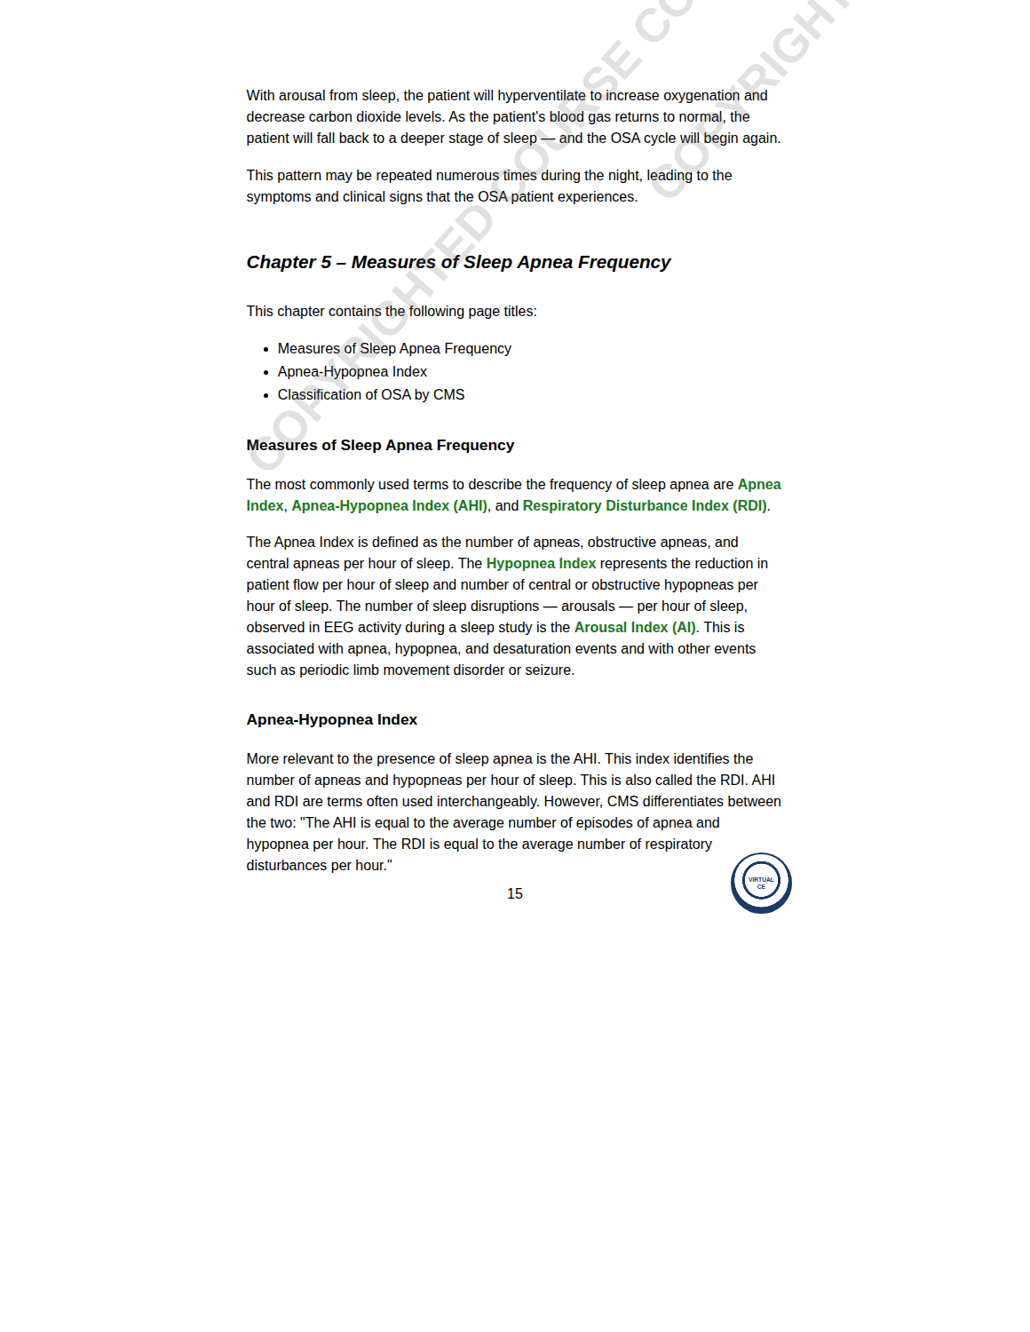COPYRIGHTED CONTENT COPYRIGHTED COURSE CONTENT
With arousal from sleep, the patient will hyperventilate to increase oxygenation and decrease carbon dioxide levels. As the patient's blood gas returns to normal, the patient will fall back to a deeper stage of sleep — and the OSA cycle will begin again.
This pattern may be repeated numerous times during the night, leading to the symptoms and clinical signs that the OSA patient experiences.
Chapter 5 – Measures of Sleep Apnea Frequency
This chapter contains the following page titles:
Measures of Sleep Apnea Frequency
Apnea-Hypopnea Index
Classification of OSA by CMS
Measures of Sleep Apnea Frequency
The most commonly used terms to describe the frequency of sleep apnea are Apnea Index, Apnea-Hypopnea Index (AHI), and Respiratory Disturbance Index (RDI).
The Apnea Index is defined as the number of apneas, obstructive apneas, and central apneas per hour of sleep. The Hypopnea Index represents the reduction in patient flow per hour of sleep and number of central or obstructive hypopneas per hour of sleep. The number of sleep disruptions — arousals — per hour of sleep, observed in EEG activity during a sleep study is the Arousal Index (AI). This is associated with apnea, hypopnea, and desaturation events and with other events such as periodic limb movement disorder or seizure.
Apnea-Hypopnea Index
More relevant to the presence of sleep apnea is the AHI. This index identifies the number of apneas and hypopneas per hour of sleep. This is also called the RDI. AHI and RDI are terms often used interchangeably. However, CMS differentiates between the two: "The AHI is equal to the average number of episodes of apnea and hypopnea per hour. The RDI is equal to the average number of respiratory disturbances per hour."
15
VIRTUAL
CE